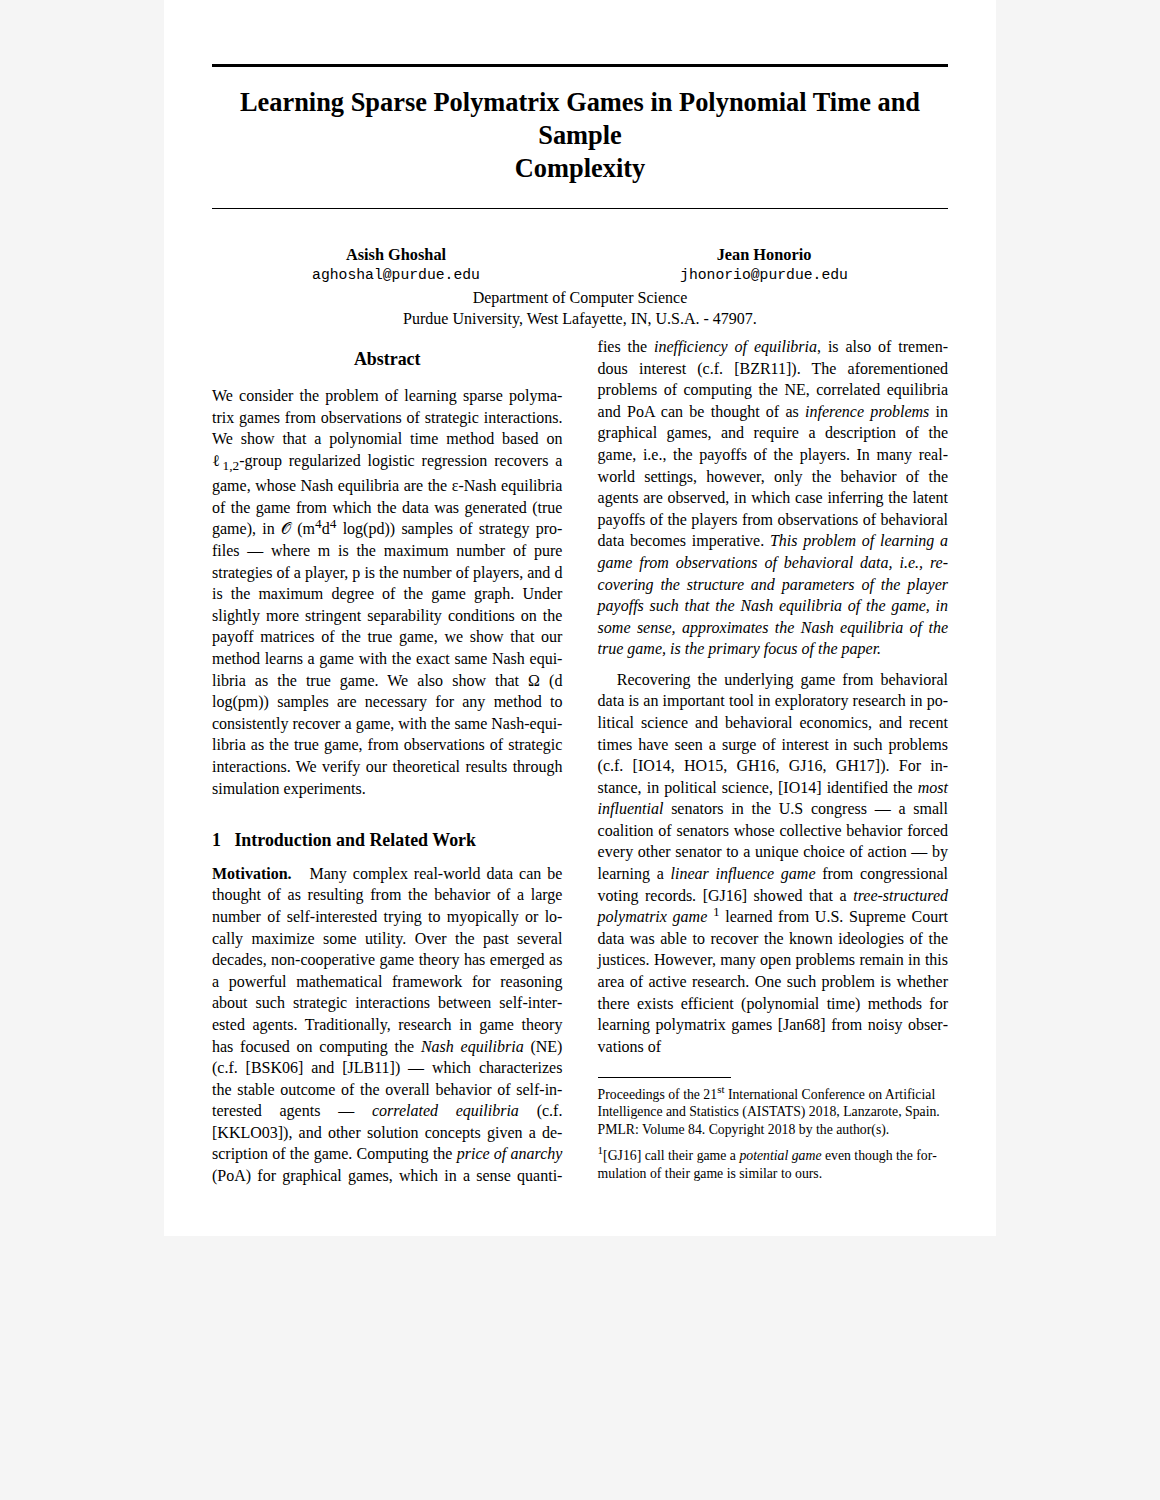Learning Sparse Polymatrix Games in Polynomial Time and Sample
Complexity
| Asish Ghoshal aghoshal@purdue.edu | Jean Honorio jhonorio@purdue.edu |
Department of Computer Science
Purdue University, West Lafayette, IN, U.S.A. - 47907.
Abstract
We consider the problem of learning sparse polymatrix games from observations of strategic interactions. We show that a polynomial time method based on ℓ1,2-group regularized logistic regression recovers a game, whose Nash equilibria are the ε-Nash equilibria of the game from which the data was generated (true game), in 𝒪 (m4d4 log(pd)) samples of strategy profiles — where m is the maximum number of pure strategies of a player, p is the number of players, and d is the maximum degree of the game graph. Under slightly more stringent separability conditions on the payoff matrices of the true game, we show that our method learns a game with the exact same Nash equilibria as the true game. We also show that Ω (d log(pm)) samples are necessary for any method to consistently recover a game, with the same Nash-equilibria as the true game, from observations of strategic interactions. We verify our theoretical results through simulation experiments.
1 Introduction and Related Work
Motivation. Many complex real-world data can be thought of as resulting from the behavior of a large number of self-interested trying to myopically or locally maximize some utility. Over the past several decades, non-cooperative game theory has emerged as a powerful mathematical framework for reasoning about such strategic interactions between self-interested agents. Traditionally, research in game theory has focused on computing the Nash equilibria (NE) (c.f. [BSK06] and [JLB11]) — which characterizes the stable outcome of the overall behavior of self-interested agents — correlated equilibria (c.f. [KKLO03]), and other solution concepts given a description of the game. Computing the price of anarchy (PoA) for graphical games, which in a sense quantifies the inefficiency of equilibria, is also of tremendous interest (c.f. [BZR11]). The aforementioned problems of computing the NE, correlated equilibria and PoA can be thought of as inference problems in graphical games, and require a description of the game, i.e., the payoffs of the players. In many real-world settings, however, only the behavior of the agents are observed, in which case inferring the latent payoffs of the players from observations of behavioral data becomes imperative. This problem of learning a game from observations of behavioral data, i.e., recovering the structure and parameters of the player payoffs such that the Nash equilibria of the game, in some sense, approximates the Nash equilibria of the true game, is the primary focus of the paper.
Recovering the underlying game from behavioral data is an important tool in exploratory research in political science and behavioral economics, and recent times have seen a surge of interest in such problems (c.f. [IO14, HO15, GH16, GJ16, GH17]). For instance, in political science, [IO14] identified the most influential senators in the U.S congress — a small coalition of senators whose collective behavior forced every other senator to a unique choice of action — by learning a linear influence game from congressional voting records. [GJ16] showed that a tree-structured polymatrix game 1 learned from U.S. Supreme Court data was able to recover the known ideologies of the justices. However, many open problems remain in this area of active research. One such problem is whether there exists efficient (polynomial time) methods for learning polymatrix games [Jan68] from noisy observations of
Proceedings of the 21st International Conference on Artificial Intelligence and Statistics (AISTATS) 2018, Lanzarote, Spain. PMLR: Volume 84. Copyright 2018 by the author(s).
1[GJ16] call their game a potential game even though the formulation of their game is similar to ours.